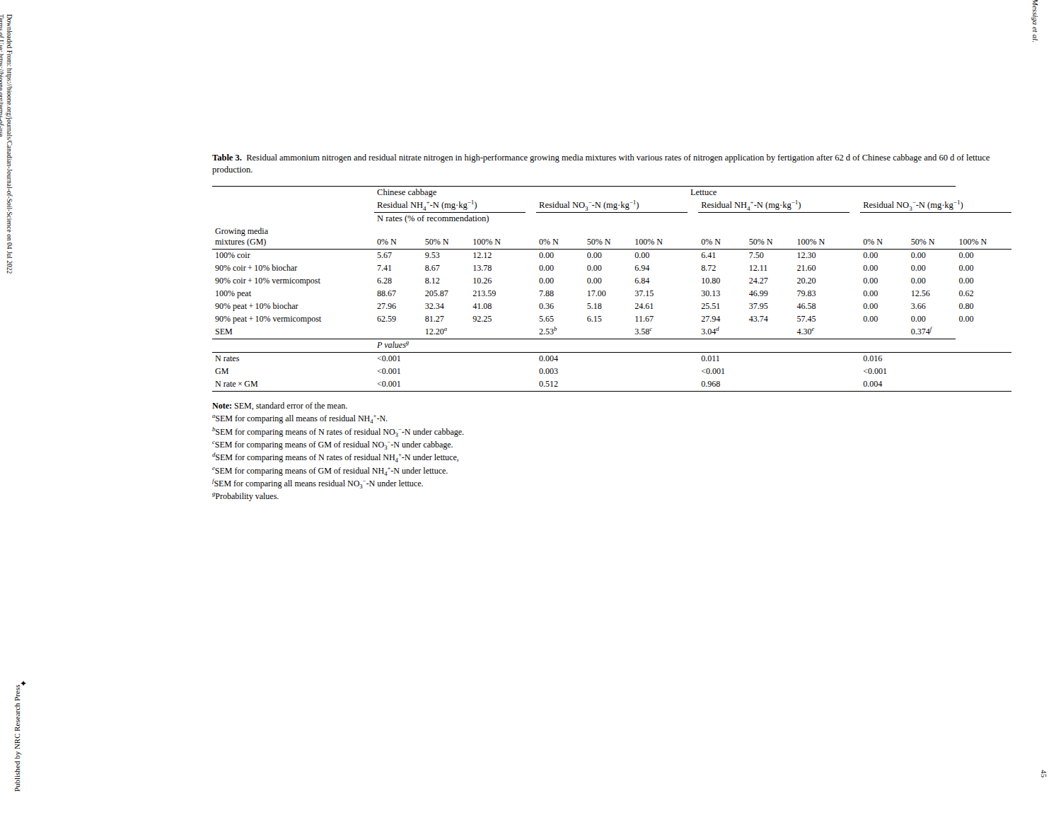Downloaded From: https://bioone.org/journals/Canadian-Journal-of-Soil-Science on 04 Jul 2022
Terms of Use: https://bioone.org/terms-of-use
Messiga et al.
45
✦
Published by NRC Research Press
Table 3. Residual ammonium nitrogen and residual nitrate nitrogen in high-performance growing media mixtures with various rates of nitrogen application by fertigation after 62 d of Chinese cabbage and 60 d of lettuce production.
| | Chinese cabbage | Lettuce |
| | Residual NH 4 + -N (mg·kg −1 ) | | Residual NO 3 − -N (mg·kg −1 ) | | Residual NH 4 + -N (mg·kg −1 ) | | Residual NO 3 − -N (mg·kg −1 ) |
| | N rates (% of recommendation) |
| Growing media mixtures (GM) | 0% N | 50% N | 100% N | | 0% N | 50% N | 100% N | | 0% N | 50% N | 100% N | | 0% N | 50% N | 100% N |
| 100% coir | 5.67 | 9.53 | 12.12 | | 0.00 | 0.00 | 0.00 | | 6.41 | 7.50 | 12.30 | | 0.00 | 0.00 | 0.00 |
| 90% coir + 10% biochar | 7.41 | 8.67 | 13.78 | | 0.00 | 0.00 | 6.94 | | 8.72 | 12.11 | 21.60 | | 0.00 | 0.00 | 0.00 |
| 90% coir + 10% vermicompost | 6.28 | 8.12 | 10.26 | | 0.00 | 0.00 | 6.84 | | 10.80 | 24.27 | 20.20 | | 0.00 | 0.00 | 0.00 |
| 100% peat | 88.67 | 205.87 | 213.59 | | 7.88 | 17.00 | 37.15 | | 30.13 | 46.99 | 79.83 | | 0.00 | 12.56 | 0.62 |
| 90% peat + 10% biochar | 27.96 | 32.34 | 41.08 | | 0.36 | 5.18 | 24.61 | | 25.51 | 37.95 | 46.58 | | 0.00 | 3.66 | 0.80 |
| 90% peat + 10% vermicompost | 62.59 | 81.27 | 92.25 | | 5.65 | 6.15 | 11.67 | | 27.94 | 43.74 | 57.45 | | 0.00 | 0.00 | 0.00 |
| SEM | | 12.20 a | | | 2.53 b | | 3.58 c | | 3.04 d | | 4.30 e | | | 0.374 f | |
| | P values g |
| N rates | <0.001 | | 0.004 | | 0.011 | | 0.016 |
| GM | <0.001 | | 0.003 | | <0.001 | | <0.001 |
| N rate × GM | <0.001 | | 0.512 | | 0.968 | | 0.004 |
Note: SEM, standard error of the mean.
aSEM for comparing all means of residual NH4+-N.
bSEM for comparing means of N rates of residual NO3−-N under cabbage.
cSEM for comparing means of GM of residual NO3−-N under cabbage.
dSEM for comparing means of N rates of residual NH4+-N under lettuce,
eSEM for comparing means of GM of residual NH4+-N under lettuce.
fSEM for comparing all means residual NO3−-N under lettuce.
gProbability values.